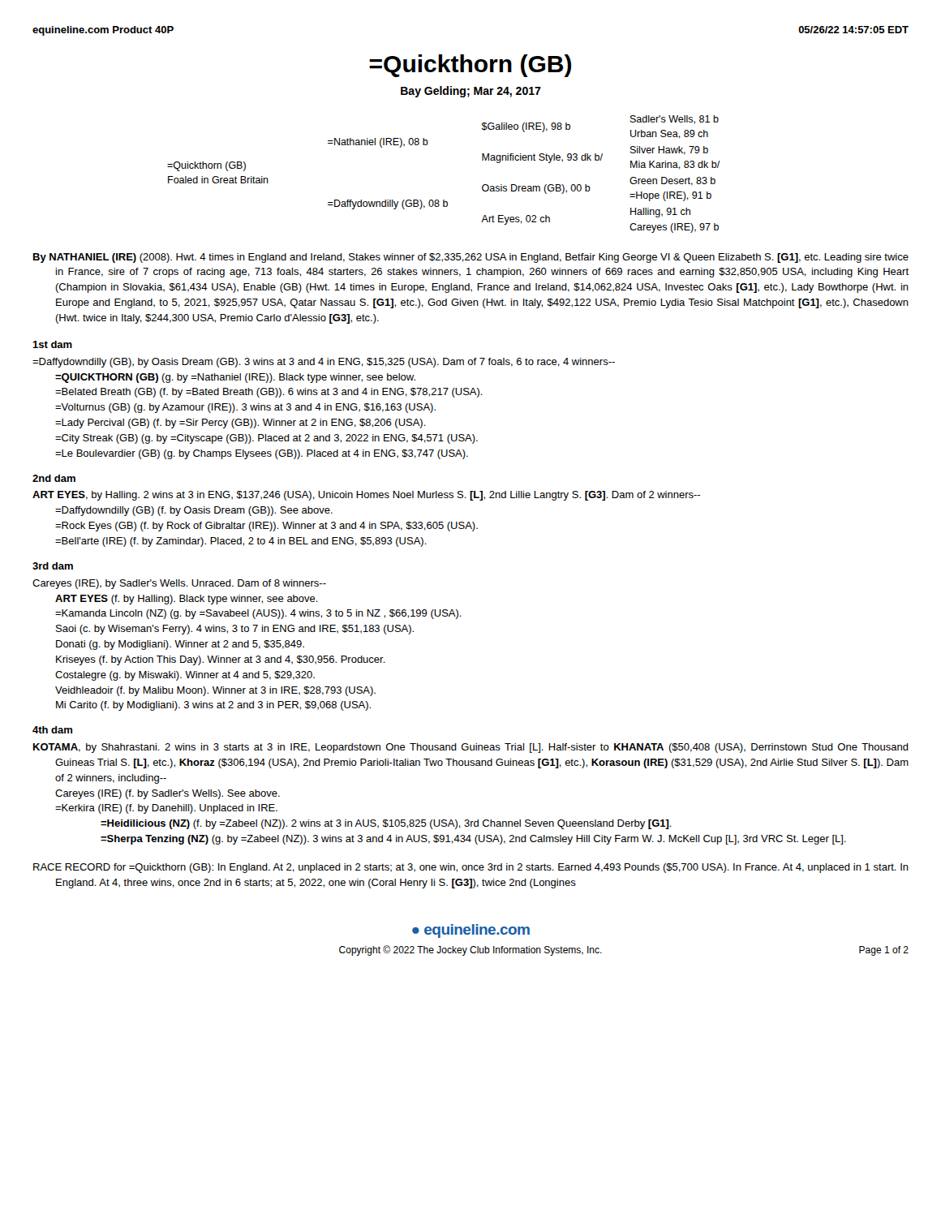equineline.com Product 40P 05/26/22 14:57:05 EDT
=Quickthorn (GB)
Bay Gelding; Mar 24, 2017
| =Quickthorn (GB) Foaled in Great Britain | =Nathaniel (IRE), 08 b | $Galileo (IRE), 98 b | Sadler's Wells, 81 b Urban Sea, 89 ch |
| Magnificient Style, 93 dk b/ | Silver Hawk, 79 b Mia Karina, 83 dk b/ |
| =Daffydowndilly (GB), 08 b | Oasis Dream (GB), 00 b | Green Desert, 83 b =Hope (IRE), 91 b |
| Art Eyes, 02 ch | Halling, 91 ch Careyes (IRE), 97 b |
By NATHANIEL (IRE) (2008). Hwt. 4 times in England and Ireland, Stakes winner of $2,335,262 USA in England, Betfair King George VI & Queen Elizabeth S. [G1], etc. Leading sire twice in France, sire of 7 crops of racing age, 713 foals, 484 starters, 26 stakes winners, 1 champion, 260 winners of 669 races and earning $32,850,905 USA, including King Heart (Champion in Slovakia, $61,434 USA), Enable (GB) (Hwt. 14 times in Europe, England, France and Ireland, $14,062,824 USA, Investec Oaks [G1], etc.), Lady Bowthorpe (Hwt. in Europe and England, to 5, 2021, $925,957 USA, Qatar Nassau S. [G1], etc.), God Given (Hwt. in Italy, $492,122 USA, Premio Lydia Tesio Sisal Matchpoint [G1], etc.), Chasedown (Hwt. twice in Italy, $244,300 USA, Premio Carlo d'Alessio [G3], etc.).
1st dam
=Daffydowndilly (GB), by Oasis Dream (GB). 3 wins at 3 and 4 in ENG, $15,325 (USA). Dam of 7 foals, 6 to race, 4 winners--
=QUICKTHORN (GB) (g. by =Nathaniel (IRE)). Black type winner, see below.
=Belated Breath (GB) (f. by =Bated Breath (GB)). 6 wins at 3 and 4 in ENG, $78,217 (USA).
=Volturnus (GB) (g. by Azamour (IRE)). 3 wins at 3 and 4 in ENG, $16,163 (USA).
=Lady Percival (GB) (f. by =Sir Percy (GB)). Winner at 2 in ENG, $8,206 (USA).
=City Streak (GB) (g. by =Cityscape (GB)). Placed at 2 and 3, 2022 in ENG, $4,571 (USA).
=Le Boulevardier (GB) (g. by Champs Elysees (GB)). Placed at 4 in ENG, $3,747 (USA).
2nd dam
ART EYES, by Halling. 2 wins at 3 in ENG, $137,246 (USA), Unicoin Homes Noel Murless S. [L], 2nd Lillie Langtry S. [G3]. Dam of 2 winners--
=Daffydowndilly (GB) (f. by Oasis Dream (GB)). See above.
=Rock Eyes (GB) (f. by Rock of Gibraltar (IRE)). Winner at 3 and 4 in SPA, $33,605 (USA).
=Bell'arte (IRE) (f. by Zamindar). Placed, 2 to 4 in BEL and ENG, $5,893 (USA).
3rd dam
Careyes (IRE), by Sadler's Wells. Unraced. Dam of 8 winners--
ART EYES (f. by Halling). Black type winner, see above.
=Kamanda Lincoln (NZ) (g. by =Savabeel (AUS)). 4 wins, 3 to 5 in NZ , $66,199 (USA).
Saoi (c. by Wiseman's Ferry). 4 wins, 3 to 7 in ENG and IRE, $51,183 (USA).
Donati (g. by Modigliani). Winner at 2 and 5, $35,849.
Kriseyes (f. by Action This Day). Winner at 3 and 4, $30,956. Producer.
Costalegre (g. by Miswaki). Winner at 4 and 5, $29,320.
Veidhleadoir (f. by Malibu Moon). Winner at 3 in IRE, $28,793 (USA).
Mi Carito (f. by Modigliani). 3 wins at 2 and 3 in PER, $9,068 (USA).
4th dam
KOTAMA, by Shahrastani. 2 wins in 3 starts at 3 in IRE, Leopardstown One Thousand Guineas Trial [L]. Half-sister to KHANATA ($50,408 (USA), Derrinstown Stud One Thousand Guineas Trial S. [L], etc.), Khoraz ($306,194 (USA), 2nd Premio Parioli-Italian Two Thousand Guineas [G1], etc.), Korasoun (IRE) ($31,529 (USA), 2nd Airlie Stud Silver S. [L]). Dam of 2 winners, including--
Careyes (IRE) (f. by Sadler's Wells). See above.
=Kerkira (IRE) (f. by Danehill). Unplaced in IRE.
=Heidilicious (NZ) (f. by =Zabeel (NZ)). 2 wins at 3 in AUS, $105,825 (USA), 3rd Channel Seven Queensland Derby [G1].
=Sherpa Tenzing (NZ) (g. by =Zabeel (NZ)). 3 wins at 3 and 4 in AUS, $91,434 (USA), 2nd Calmsley Hill City Farm W. J. McKell Cup [L], 3rd VRC St. Leger [L].
RACE RECORD for =Quickthorn (GB): In England. At 2, unplaced in 2 starts; at 3, one win, once 3rd in 2 starts. Earned 4,493 Pounds ($5,700 USA). In France. At 4, unplaced in 1 start. In England. At 4, three wins, once 2nd in 6 starts; at 5, 2022, one win (Coral Henry Ii S. [G3]), twice 2nd (Longines
● equineline.com
Copyright © 2022 The Jockey Club Information Systems, Inc. Page 1 of 2